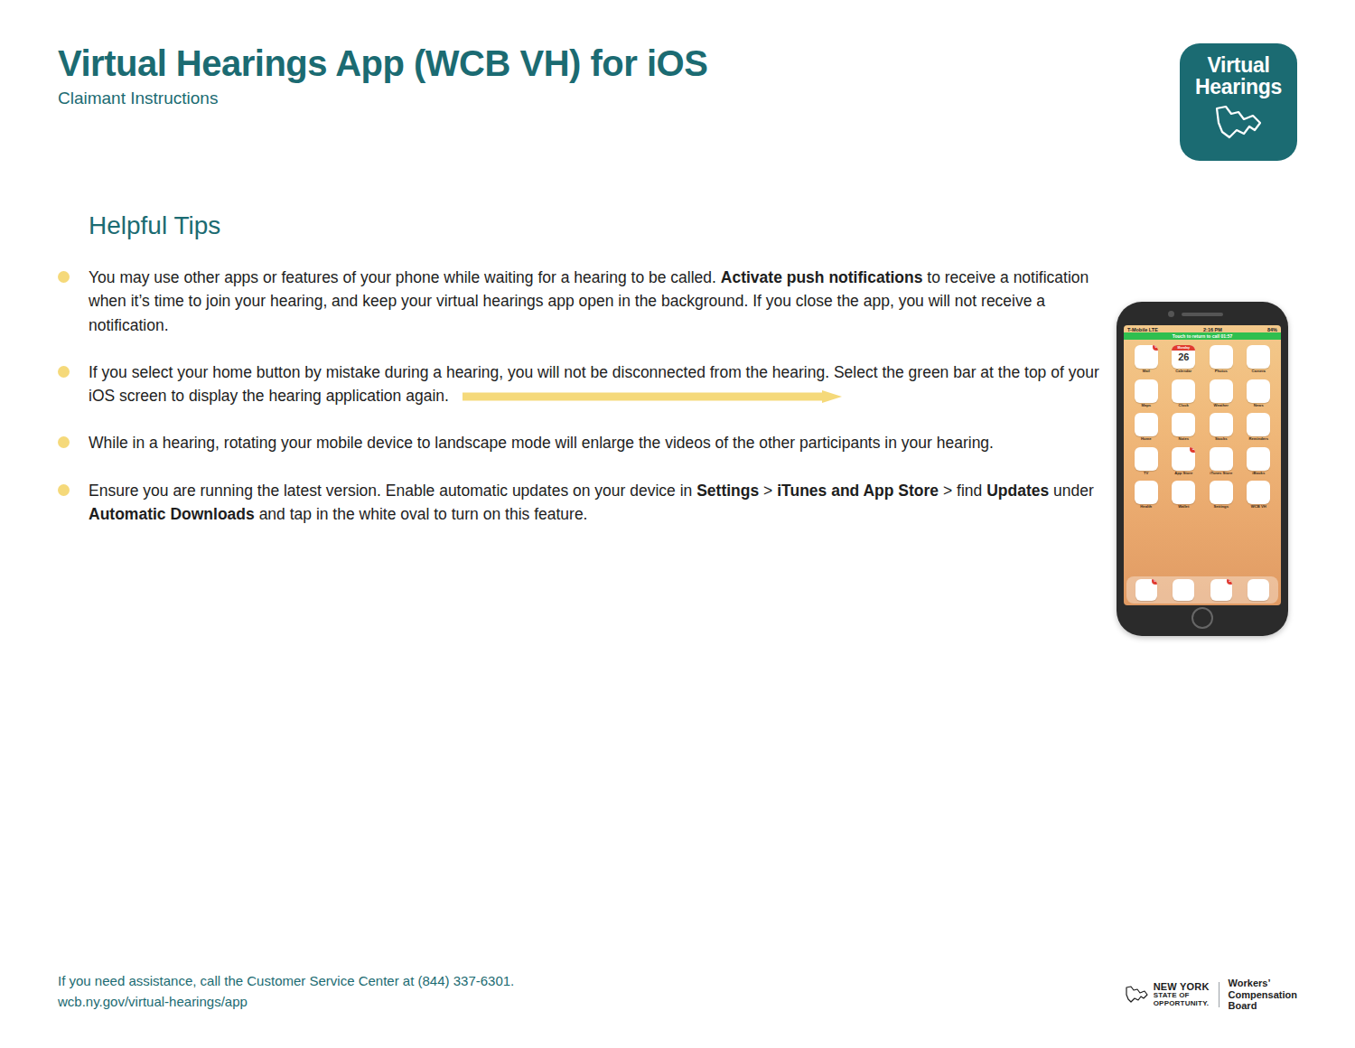Virtual Hearings App (WCB VH) for iOS
Claimant Instructions
Virtual Hearings
Helpful Tips
You may use other apps or features of your phone while waiting for a hearing to be called. Activate push notifications to receive a notification when it’s time to join your hearing, and keep your virtual hearings app open in the background. If you close the app, you will not receive a notification.
If you select your home button by mistake during a hearing, you will not be disconnected from the hearing. Select the green bar at the top of your iOS screen to display the hearing application again.
While in a hearing, rotating your mobile device to landscape mode will enlarge the videos of the other participants in your hearing.
Ensure you are running the latest version. Enable automatic updates on your device in Settings > iTunes and App Store > find Updates under Automatic Downloads and tap in the white oval to turn on this feature.
T-Mobile LTE 2:16 PM 84%
Touch to return to call 01:57
6
Mail
Monday
26
Calendar
Photos
Camera
Maps
Clock
Weather
News
Home
Notes
Stocks
Reminders
TV
3
App Store
iTunes Store
iBooks
Health
Wallet
Settings
Virtual
Hearings
WCB VH
6
3
If you need assistance, call the Customer Service Center at (844) 337-6301.
wcb.ny.gov/virtual-hearings/app
NEW YORK STATE OF
OPPORTUNITY.
Workers’
Compensation
Board